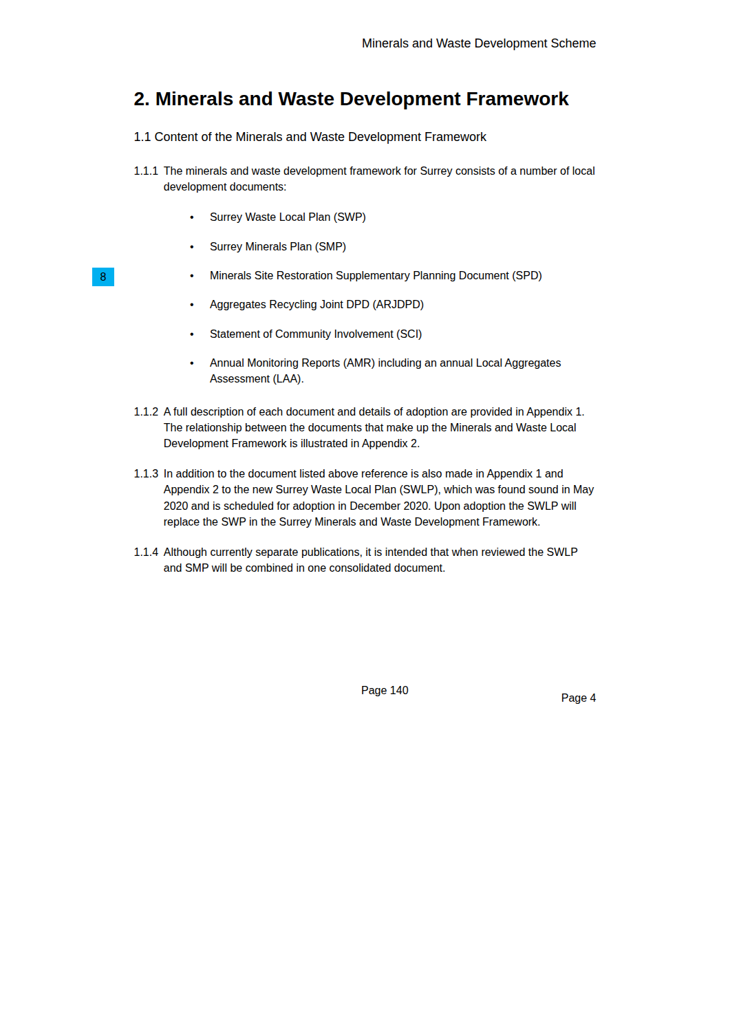Minerals and Waste Development Scheme
2. Minerals and Waste Development Framework
1.1 Content of the Minerals and Waste Development Framework
1.1.1 The minerals and waste development framework for Surrey consists of a number of local development documents:
Surrey Waste Local Plan (SWP)
Surrey Minerals Plan (SMP)
Minerals Site Restoration Supplementary Planning Document (SPD)
Aggregates Recycling Joint DPD (ARJDPD)
Statement of Community Involvement (SCI)
Annual Monitoring Reports (AMR) including an annual Local Aggregates Assessment (LAA).
8
1.1.2 A full description of each document and details of adoption are provided in Appendix 1. The relationship between the documents that make up the Minerals and Waste Local Development Framework is illustrated in Appendix 2.
1.1.3 In addition to the document listed above reference is also made in Appendix 1 and Appendix 2 to the new Surrey Waste Local Plan (SWLP), which was found sound in May 2020 and is scheduled for adoption in December 2020. Upon adoption the SWLP will replace the SWP in the Surrey Minerals and Waste Development Framework.
1.1.4 Although currently separate publications, it is intended that when reviewed the SWLP and SMP will be combined in one consolidated document.
Page 140
Page 4